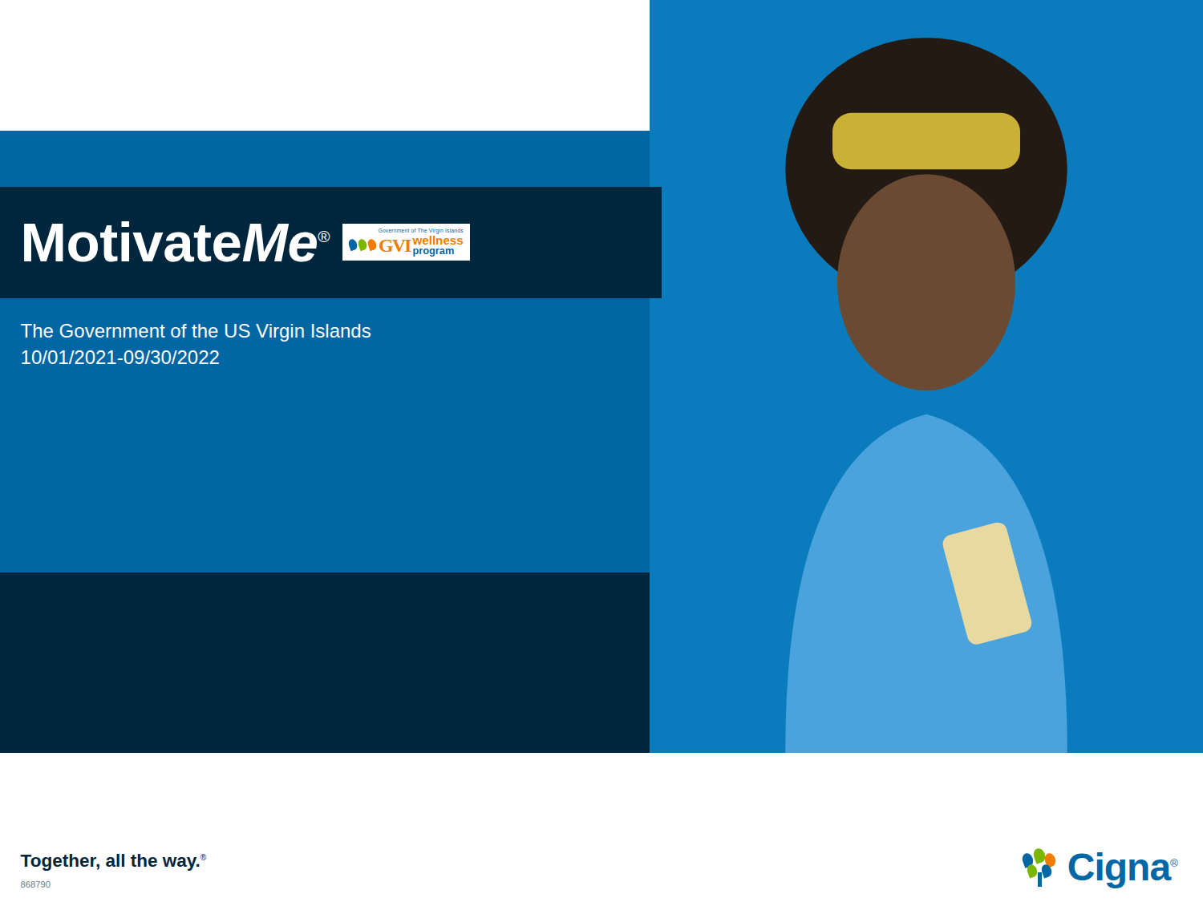MotivateMe®
Government of The Virgin Islands
GVI
wellness program
The Government of the US Virgin Islands
10/01/2021-09/30/2022
Together, all the way.®
868790
Cigna®